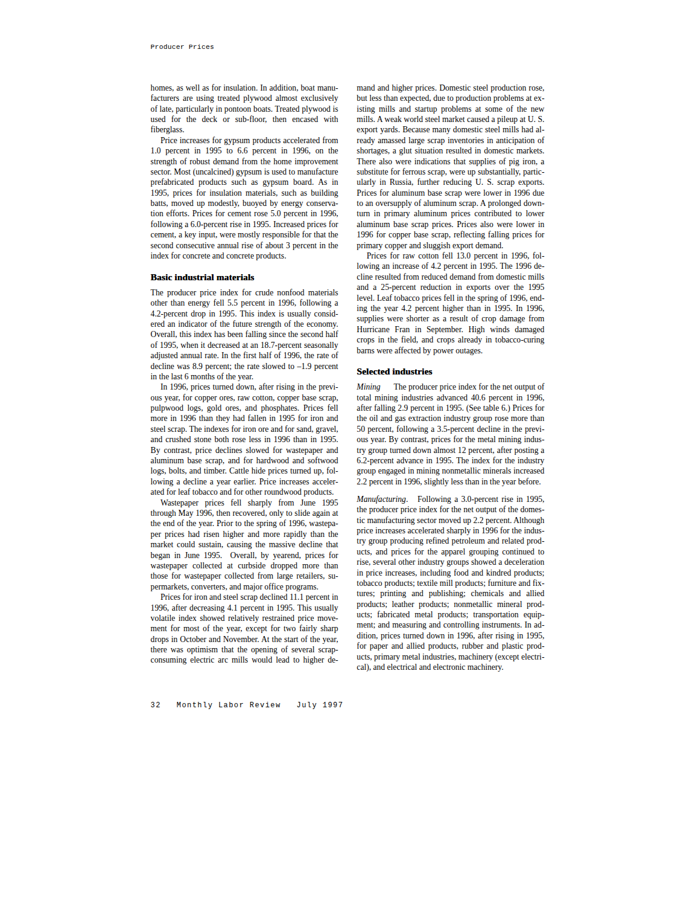Producer Prices
homes, as well as for insulation. In addition, boat manufacturers are using treated plywood almost exclusively of late, particularly in pontoon boats. Treated plywood is used for the deck or sub-floor, then encased with fiberglass.
Price increases for gypsum products accelerated from 1.0 percent in 1995 to 6.6 percent in 1996, on the strength of robust demand from the home improvement sector. Most (uncalcined) gypsum is used to manufacture prefabricated products such as gypsum board. As in 1995, prices for insulation materials, such as building batts, moved up modestly, buoyed by energy conservation efforts. Prices for cement rose 5.0 percent in 1996, following a 6.0-percent rise in 1995. Increased prices for cement, a key input, were mostly responsible for that the second consecutive annual rise of about 3 percent in the index for concrete and concrete products.
Basic industrial materials
The producer price index for crude nonfood materials other than energy fell 5.5 percent in 1996, following a 4.2-percent drop in 1995. This index is usually considered an indicator of the future strength of the economy. Overall, this index has been falling since the second half of 1995, when it decreased at an 18.7-percent seasonally adjusted annual rate. In the first half of 1996, the rate of decline was 8.9 percent; the rate slowed to –1.9 percent in the last 6 months of the year.
In 1996, prices turned down, after rising in the previous year, for copper ores, raw cotton, copper base scrap, pulpwood logs, gold ores, and phosphates. Prices fell more in 1996 than they had fallen in 1995 for iron and steel scrap. The indexes for iron ore and for sand, gravel, and crushed stone both rose less in 1996 than in 1995. By contrast, price declines slowed for wastepaper and aluminum base scrap, and for hardwood and softwood logs, bolts, and timber. Cattle hide prices turned up, following a decline a year earlier. Price increases accelerated for leaf tobacco and for other roundwood products.
Wastepaper prices fell sharply from June 1995 through May 1996, then recovered, only to slide again at the end of the year. Prior to the spring of 1996, wastepaper prices had risen higher and more rapidly than the market could sustain, causing the massive decline that began in June 1995. Overall, by yearend, prices for wastepaper collected at curbside dropped more than those for wastepaper collected from large retailers, supermarkets, converters, and major office programs.
Prices for iron and steel scrap declined 11.1 percent in 1996, after decreasing 4.1 percent in 1995. This usually volatile index showed relatively restrained price movement for most of the year, except for two fairly sharp drops in October and November. At the start of the year, there was optimism that the opening of several scrap-consuming electric arc mills would lead to higher demand and higher prices. Domestic steel production rose, but less than expected, due to production problems at existing mills and startup problems at some of the new mills. A weak world steel market caused a pileup at U. S. export yards. Because many domestic steel mills had already amassed large scrap inventories in anticipation of shortages, a glut situation resulted in domestic markets. There also were indications that supplies of pig iron, a substitute for ferrous scrap, were up substantially, particularly in Russia, further reducing U. S. scrap exports. Prices for aluminum base scrap were lower in 1996 due to an oversupply of aluminum scrap. A prolonged downturn in primary aluminum prices contributed to lower aluminum base scrap prices. Prices also were lower in 1996 for copper base scrap, reflecting falling prices for primary copper and sluggish export demand.
Prices for raw cotton fell 13.0 percent in 1996, following an increase of 4.2 percent in 1995. The 1996 decline resulted from reduced demand from domestic mills and a 25-percent reduction in exports over the 1995 level. Leaf tobacco prices fell in the spring of 1996, ending the year 4.2 percent higher than in 1995. In 1996, supplies were shorter as a result of crop damage from Hurricane Fran in September. High winds damaged crops in the field, and crops already in tobacco-curing barns were affected by power outages.
Selected industries
Mining The producer price index for the net output of total mining industries advanced 40.6 percent in 1996, after falling 2.9 percent in 1995. (See table 6.) Prices for the oil and gas extraction industry group rose more than 50 percent, following a 3.5-percent decline in the previous year. By contrast, prices for the metal mining industry group turned down almost 12 percent, after posting a 6.2-percent advance in 1995. The index for the industry group engaged in mining nonmetallic minerals increased 2.2 percent in 1996, slightly less than in the year before.
Manufacturing. Following a 3.0-percent rise in 1995, the producer price index for the net output of the domestic manufacturing sector moved up 2.2 percent. Although price increases accelerated sharply in 1996 for the industry group producing refined petroleum and related products, and prices for the apparel grouping continued to rise, several other industry groups showed a deceleration in price increases, including food and kindred products; tobacco products; textile mill products; furniture and fixtures; printing and publishing; chemicals and allied products; leather products; nonmetallic mineral products; fabricated metal products; transportation equipment; and measuring and controlling instruments. In addition, prices turned down in 1996, after rising in 1995, for paper and allied products, rubber and plastic products, primary metal industries, machinery (except electrical), and electrical and electronic machinery.
32 Monthly Labor Review July 1997